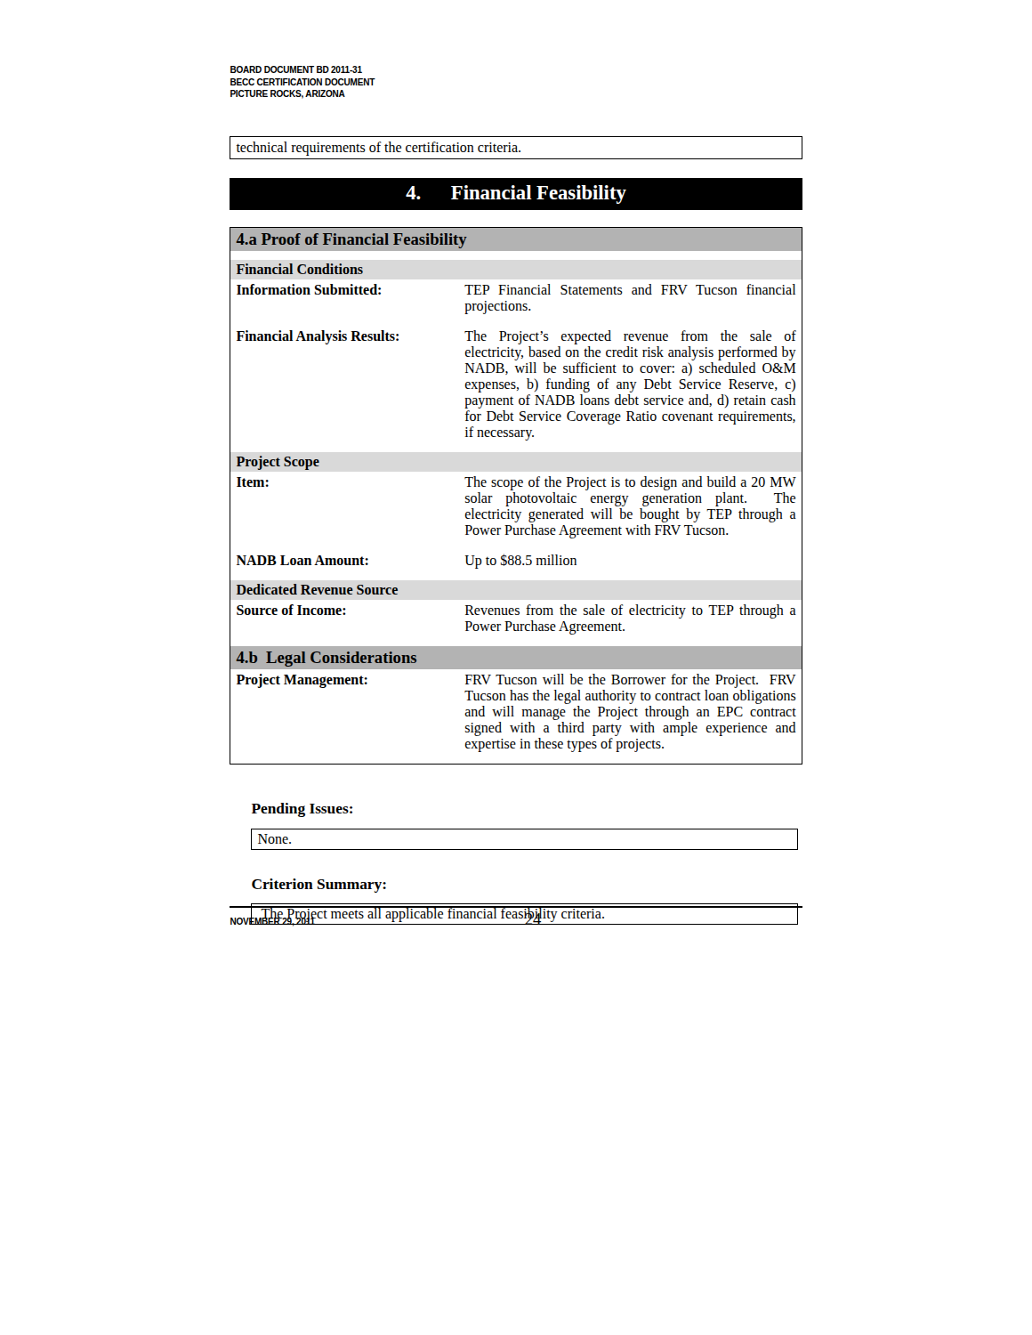BOARD DOCUMENT BD 2011-31
BECC CERTIFICATION DOCUMENT
PICTURE ROCKS, ARIZONA
technical requirements of the certification criteria.
4. Financial Feasibility
| 4.a Proof of Financial Feasibility |
| Financial Conditions |
| Information Submitted: | TEP Financial Statements and FRV Tucson financial projections. |
| Financial Analysis Results: | The Project’s expected revenue from the sale of electricity, based on the credit risk analysis performed by NADB, will be sufficient to cover: a) scheduled O&M expenses, b) funding of any Debt Service Reserve, c) payment of NADB loans debt service and, d) retain cash for Debt Service Coverage Ratio covenant requirements, if necessary. |
| Project Scope |
| Item: | The scope of the Project is to design and build a 20 MW solar photovoltaic energy generation plant. The electricity generated will be bought by TEP through a Power Purchase Agreement with FRV Tucson. |
| NADB Loan Amount: | Up to $88.5 million |
| Dedicated Revenue Source |
| Source of Income: | Revenues from the sale of electricity to TEP through a Power Purchase Agreement. |
| 4.b Legal Considerations |
| Project Management: | FRV Tucson will be the Borrower for the Project. FRV Tucson has the legal authority to contract loan obligations and will manage the Project through an EPC contract signed with a third party with ample experience and expertise in these types of projects. |
Pending Issues:
None.
Criterion Summary:
The Project meets all applicable financial feasibility criteria.
NOVEMBER 29, 2011
24